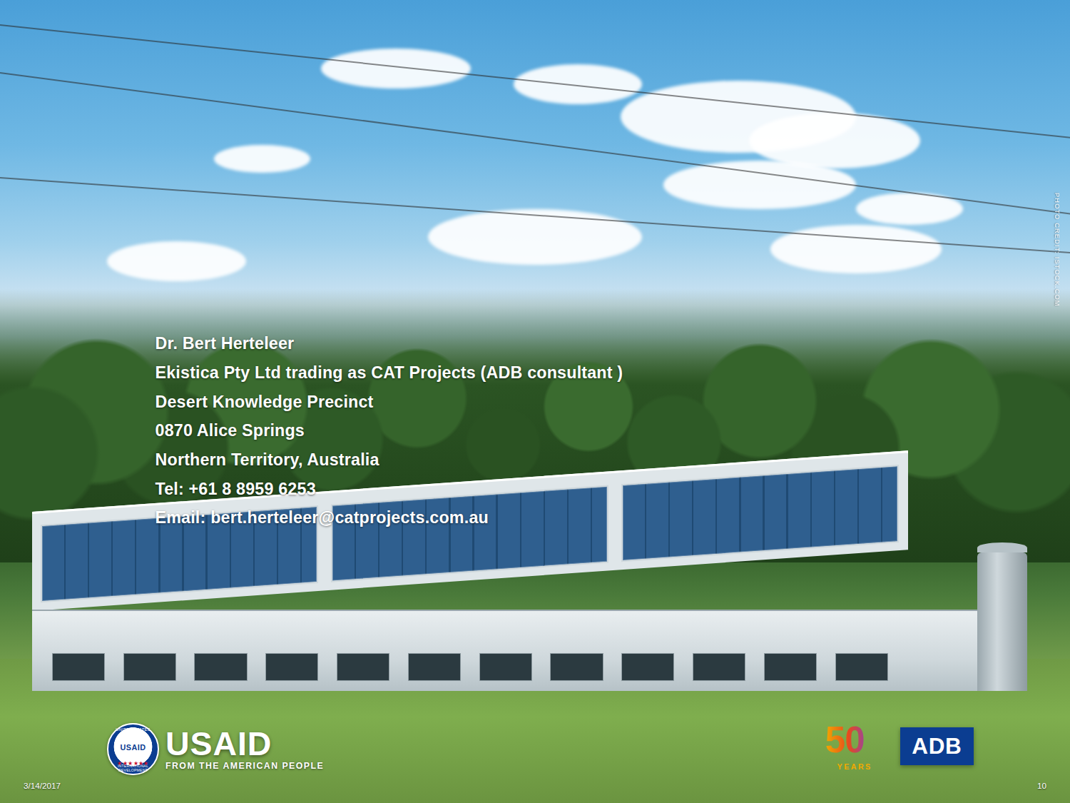PHOTO CREDIT: ISTOCK.COM
Dr. Bert Herteleer
Ekistica Pty Ltd trading as CAT Projects (ADB consultant )
Desert Knowledge Precinct
0870 Alice Springs
Northern Territory, Australia
Tel: +61 8 8959 6253
Email: bert.herteleer@catprojects.com.au
UNITED STATES AGENCY
INTERNATIONAL DEVELOPMENT
USAID
FROM THE AMERICAN PEOPLE
50
YEARS
ADB
3/14/2017
10